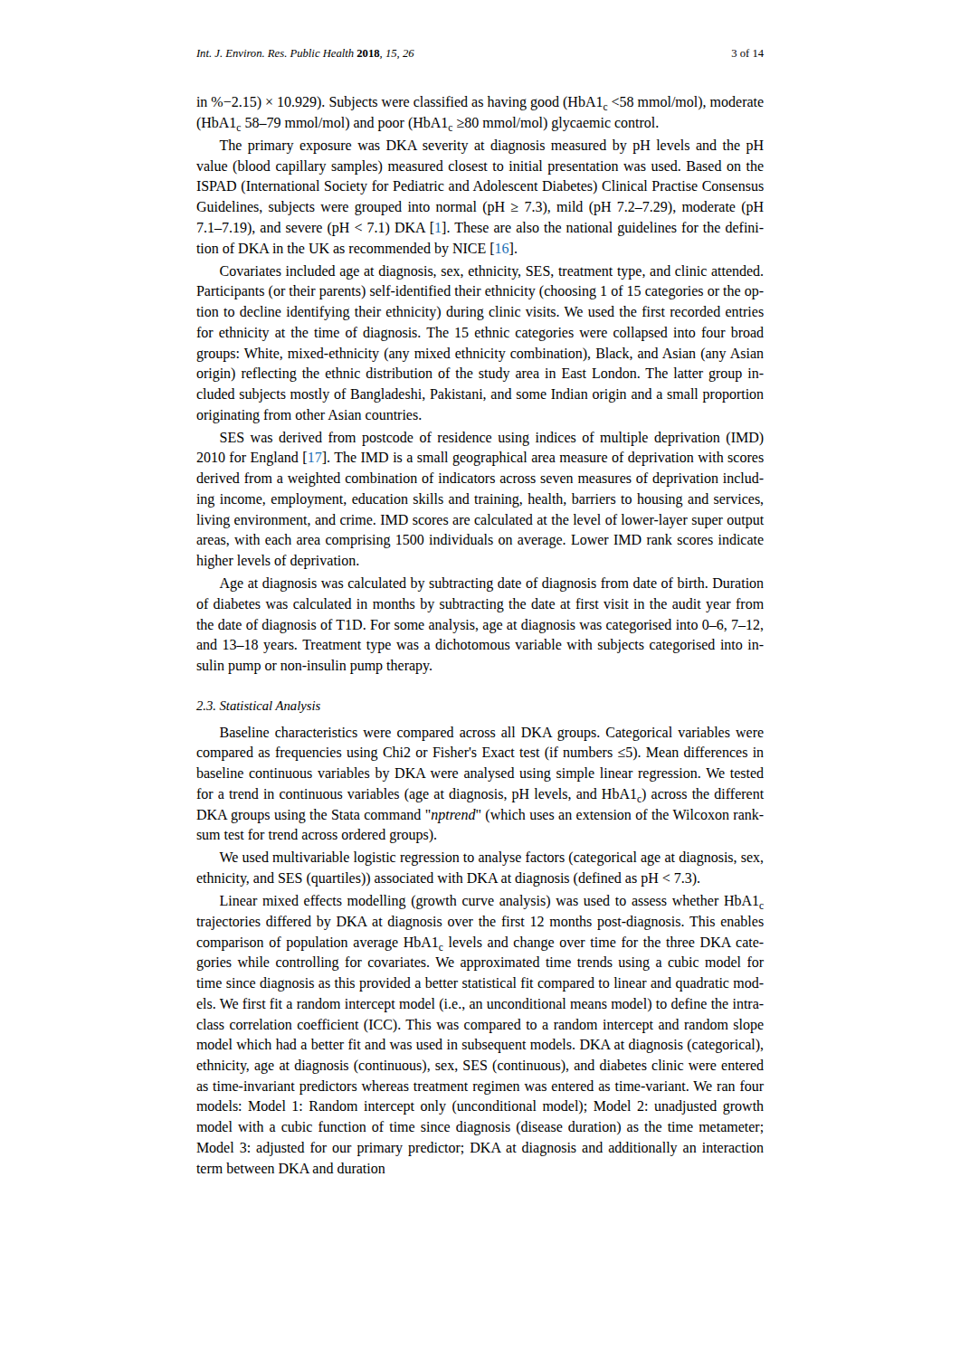Int. J. Environ. Res. Public Health 2018, 15, 26 3 of 14
in %−2.15) × 10.929). Subjects were classified as having good (HbA1c <58 mmol/mol), moderate (HbA1c 58–79 mmol/mol) and poor (HbA1c ≥80 mmol/mol) glycaemic control.
The primary exposure was DKA severity at diagnosis measured by pH levels and the pH value (blood capillary samples) measured closest to initial presentation was used. Based on the ISPAD (International Society for Pediatric and Adolescent Diabetes) Clinical Practise Consensus Guidelines, subjects were grouped into normal (pH ≥ 7.3), mild (pH 7.2–7.29), moderate (pH 7.1–7.19), and severe (pH < 7.1) DKA [1]. These are also the national guidelines for the definition of DKA in the UK as recommended by NICE [16].
Covariates included age at diagnosis, sex, ethnicity, SES, treatment type, and clinic attended. Participants (or their parents) self-identified their ethnicity (choosing 1 of 15 categories or the option to decline identifying their ethnicity) during clinic visits. We used the first recorded entries for ethnicity at the time of diagnosis. The 15 ethnic categories were collapsed into four broad groups: White, mixed-ethnicity (any mixed ethnicity combination), Black, and Asian (any Asian origin) reflecting the ethnic distribution of the study area in East London. The latter group included subjects mostly of Bangladeshi, Pakistani, and some Indian origin and a small proportion originating from other Asian countries.
SES was derived from postcode of residence using indices of multiple deprivation (IMD) 2010 for England [17]. The IMD is a small geographical area measure of deprivation with scores derived from a weighted combination of indicators across seven measures of deprivation including income, employment, education skills and training, health, barriers to housing and services, living environment, and crime. IMD scores are calculated at the level of lower-layer super output areas, with each area comprising 1500 individuals on average. Lower IMD rank scores indicate higher levels of deprivation.
Age at diagnosis was calculated by subtracting date of diagnosis from date of birth. Duration of diabetes was calculated in months by subtracting the date at first visit in the audit year from the date of diagnosis of T1D. For some analysis, age at diagnosis was categorised into 0–6, 7–12, and 13–18 years. Treatment type was a dichotomous variable with subjects categorised into insulin pump or non-insulin pump therapy.
2.3. Statistical Analysis
Baseline characteristics were compared across all DKA groups. Categorical variables were compared as frequencies using Chi2 or Fisher's Exact test (if numbers ≤5). Mean differences in baseline continuous variables by DKA were analysed using simple linear regression. We tested for a trend in continuous variables (age at diagnosis, pH levels, and HbA1c) across the different DKA groups using the Stata command "nptrend" (which uses an extension of the Wilcoxon rank-sum test for trend across ordered groups).
We used multivariable logistic regression to analyse factors (categorical age at diagnosis, sex, ethnicity, and SES (quartiles)) associated with DKA at diagnosis (defined as pH < 7.3).
Linear mixed effects modelling (growth curve analysis) was used to assess whether HbA1c trajectories differed by DKA at diagnosis over the first 12 months post-diagnosis. This enables comparison of population average HbA1c levels and change over time for the three DKA categories while controlling for covariates. We approximated time trends using a cubic model for time since diagnosis as this provided a better statistical fit compared to linear and quadratic models. We first fit a random intercept model (i.e., an unconditional means model) to define the intraclass correlation coefficient (ICC). This was compared to a random intercept and random slope model which had a better fit and was used in subsequent models. DKA at diagnosis (categorical), ethnicity, age at diagnosis (continuous), sex, SES (continuous), and diabetes clinic were entered as time-invariant predictors whereas treatment regimen was entered as time-variant. We ran four models: Model 1: Random intercept only (unconditional model); Model 2: unadjusted growth model with a cubic function of time since diagnosis (disease duration) as the time metameter; Model 3: adjusted for our primary predictor; DKA at diagnosis and additionally an interaction term between DKA and duration